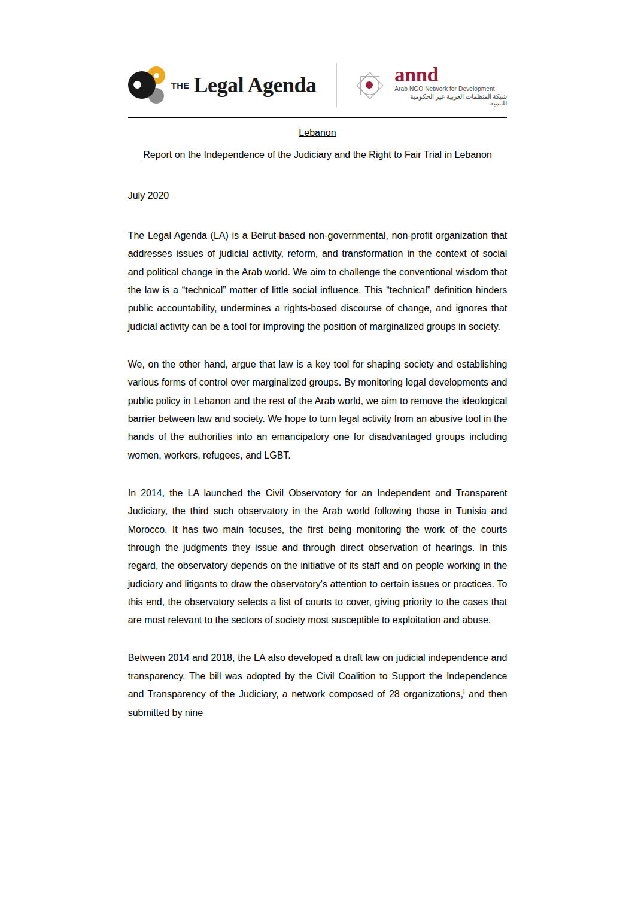THE Legal Agenda
annd
Arab NGO Network for Development
شبكة المنظمات العربية غير الحكومية للتنمية
Lebanon
Report on the Independence of the Judiciary and the Right to Fair Trial in Lebanon
July 2020
The Legal Agenda (LA) is a Beirut-based non-governmental, non-profit organization that addresses issues of judicial activity, reform, and transformation in the context of social and political change in the Arab world. We aim to challenge the conventional wisdom that the law is a “technical” matter of little social influence. This “technical” definition hinders public accountability, undermines a rights-based discourse of change, and ignores that judicial activity can be a tool for improving the position of marginalized groups in society.
We, on the other hand, argue that law is a key tool for shaping society and establishing various forms of control over marginalized groups. By monitoring legal developments and public policy in Lebanon and the rest of the Arab world, we aim to remove the ideological barrier between law and society. We hope to turn legal activity from an abusive tool in the hands of the authorities into an emancipatory one for disadvantaged groups including women, workers, refugees, and LGBT.
In 2014, the LA launched the Civil Observatory for an Independent and Transparent Judiciary, the third such observatory in the Arab world following those in Tunisia and Morocco. It has two main focuses, the first being monitoring the work of the courts through the judgments they issue and through direct observation of hearings. In this regard, the observatory depends on the initiative of its staff and on people working in the judiciary and litigants to draw the observatory's attention to certain issues or practices. To this end, the observatory selects a list of courts to cover, giving priority to the cases that are most relevant to the sectors of society most susceptible to exploitation and abuse.
Between 2014 and 2018, the LA also developed a draft law on judicial independence and transparency. The bill was adopted by the Civil Coalition to Support the Independence and Transparency of the Judiciary, a network composed of 28 organizations,i and then submitted by nine